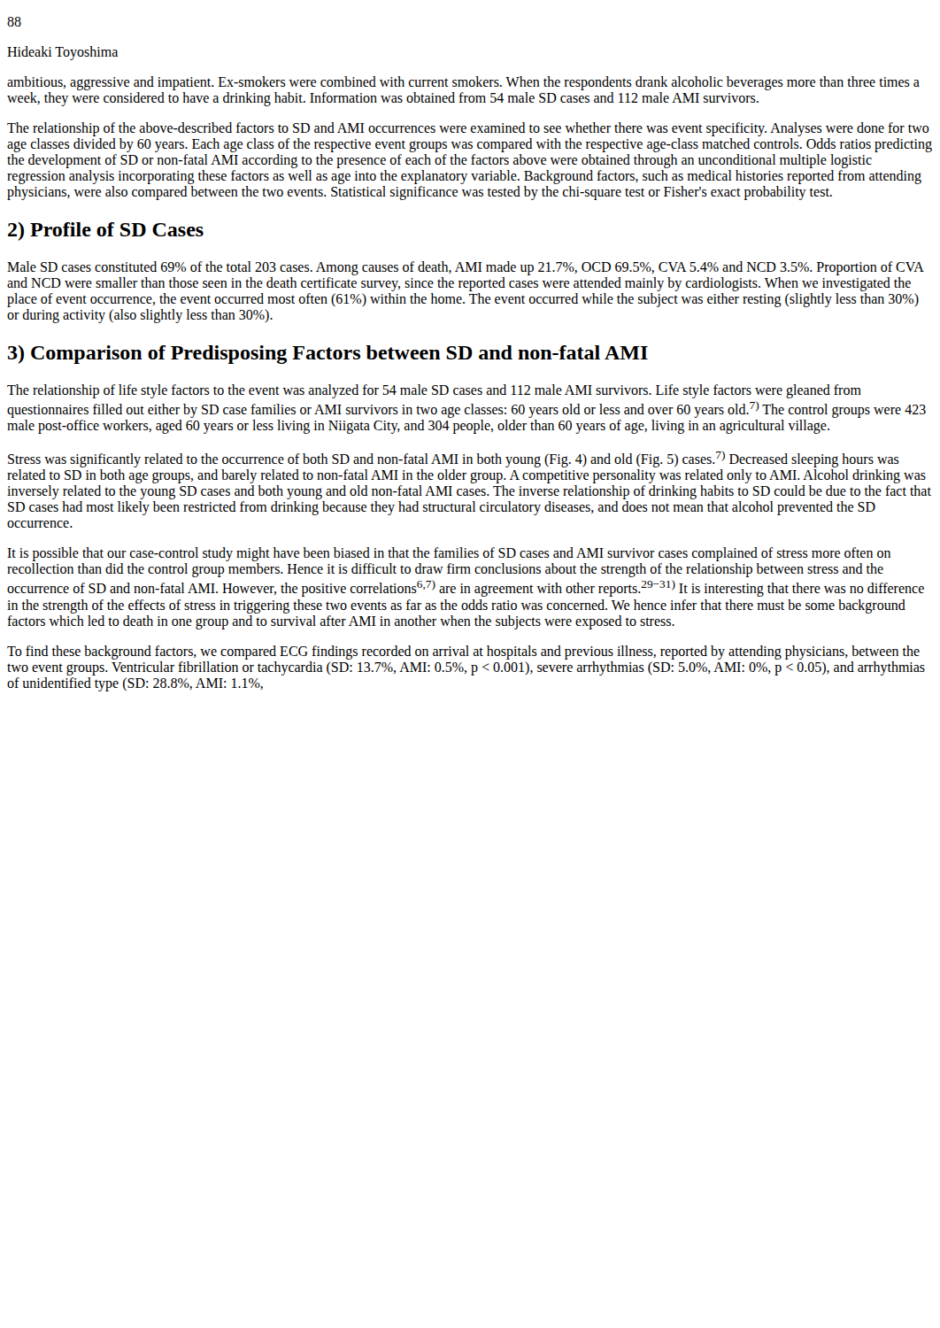88
Hideaki Toyoshima
ambitious, aggressive and impatient. Ex-smokers were combined with current smokers. When the respondents drank alcoholic beverages more than three times a week, they were considered to have a drinking habit. Information was obtained from 54 male SD cases and 112 male AMI survivors.
The relationship of the above-described factors to SD and AMI occurrences were examined to see whether there was event specificity. Analyses were done for two age classes divided by 60 years. Each age class of the respective event groups was compared with the respective age-class matched controls. Odds ratios predicting the development of SD or non-fatal AMI according to the presence of each of the factors above were obtained through an unconditional multiple logistic regression analysis incorporating these factors as well as age into the explanatory variable. Background factors, such as medical histories reported from attending physicians, were also compared between the two events. Statistical significance was tested by the chi-square test or Fisher's exact probability test.
2) Profile of SD Cases
Male SD cases constituted 69% of the total 203 cases. Among causes of death, AMI made up 21.7%, OCD 69.5%, CVA 5.4% and NCD 3.5%. Proportion of CVA and NCD were smaller than those seen in the death certificate survey, since the reported cases were attended mainly by cardiologists. When we investigated the place of event occurrence, the event occurred most often (61%) within the home. The event occurred while the subject was either resting (slightly less than 30%) or during activity (also slightly less than 30%).
3) Comparison of Predisposing Factors between SD and non-fatal AMI
The relationship of life style factors to the event was analyzed for 54 male SD cases and 112 male AMI survivors. Life style factors were gleaned from questionnaires filled out either by SD case families or AMI survivors in two age classes: 60 years old or less and over 60 years old.7) The control groups were 423 male post-office workers, aged 60 years or less living in Niigata City, and 304 people, older than 60 years of age, living in an agricultural village.
Stress was significantly related to the occurrence of both SD and non-fatal AMI in both young (Fig. 4) and old (Fig. 5) cases.7) Decreased sleeping hours was related to SD in both age groups, and barely related to non-fatal AMI in the older group. A competitive personality was related only to AMI. Alcohol drinking was inversely related to the young SD cases and both young and old non-fatal AMI cases. The inverse relationship of drinking habits to SD could be due to the fact that SD cases had most likely been restricted from drinking because they had structural circulatory diseases, and does not mean that alcohol prevented the SD occurrence.
It is possible that our case-control study might have been biased in that the families of SD cases and AMI survivor cases complained of stress more often on recollection than did the control group members. Hence it is difficult to draw firm conclusions about the strength of the relationship between stress and the occurrence of SD and non-fatal AMI. However, the positive correlations6,7) are in agreement with other reports.29−31) It is interesting that there was no difference in the strength of the effects of stress in triggering these two events as far as the odds ratio was concerned. We hence infer that there must be some background factors which led to death in one group and to survival after AMI in another when the subjects were exposed to stress.
To find these background factors, we compared ECG findings recorded on arrival at hospitals and previous illness, reported by attending physicians, between the two event groups. Ventricular fibrillation or tachycardia (SD: 13.7%, AMI: 0.5%, p < 0.001), severe arrhythmias (SD: 5.0%, AMI: 0%, p < 0.05), and arrhythmias of unidentified type (SD: 28.8%, AMI: 1.1%,